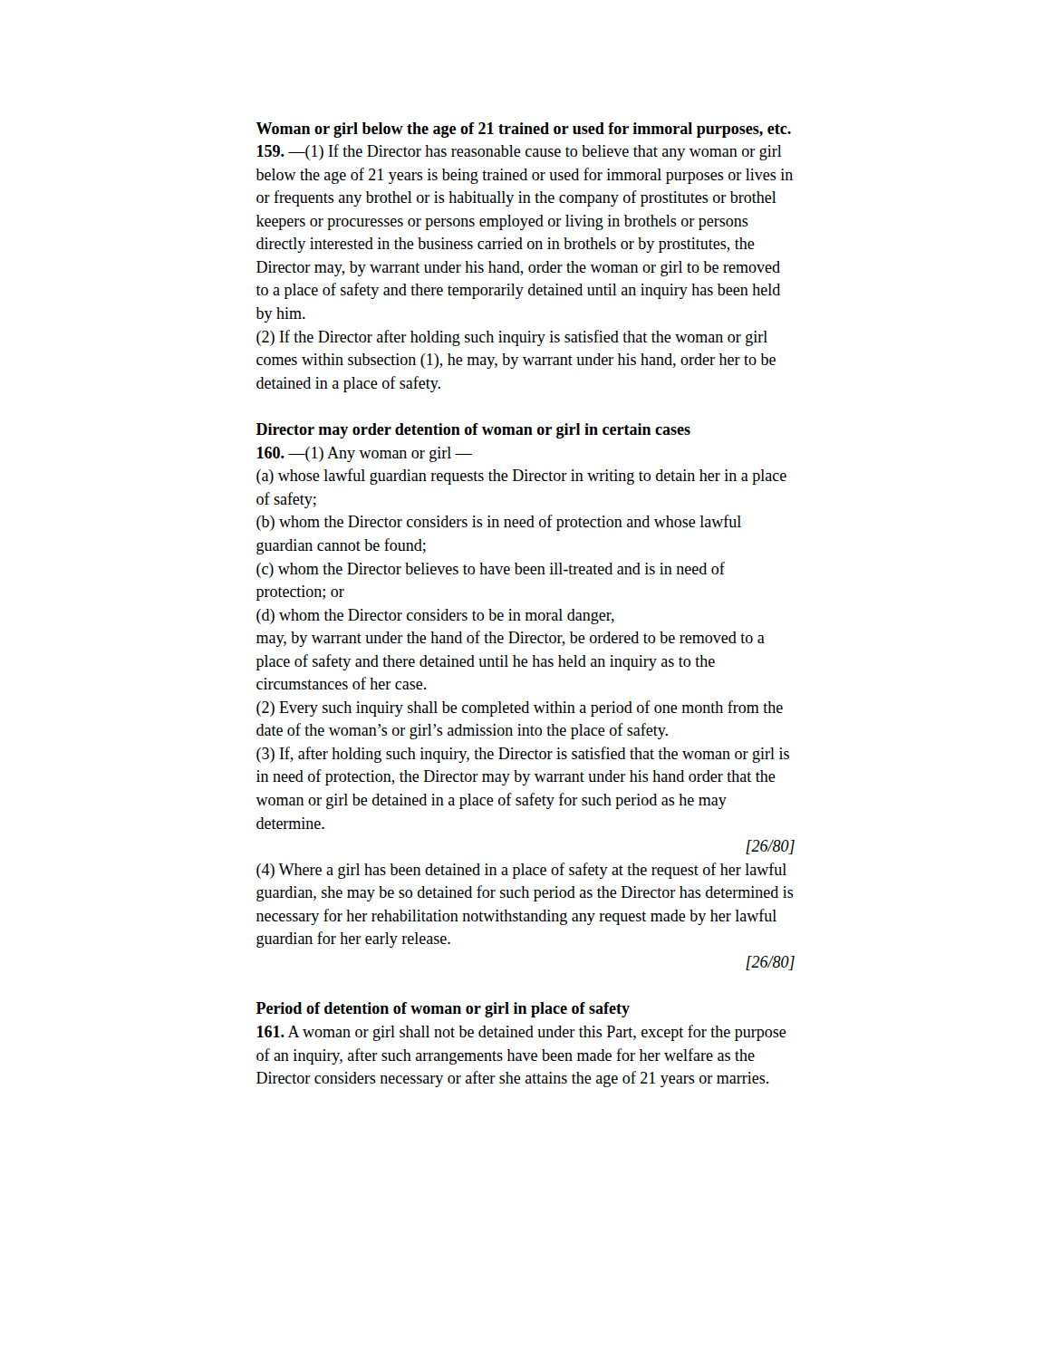Woman or girl below the age of 21 trained or used for immoral purposes, etc.
159. —(1) If the Director has reasonable cause to believe that any woman or girl below the age of 21 years is being trained or used for immoral purposes or lives in or frequents any brothel or is habitually in the company of prostitutes or brothel keepers or procuresses or persons employed or living in brothels or persons directly interested in the business carried on in brothels or by prostitutes, the Director may, by warrant under his hand, order the woman or girl to be removed to a place of safety and there temporarily detained until an inquiry has been held by him.
(2) If the Director after holding such inquiry is satisfied that the woman or girl comes within subsection (1), he may, by warrant under his hand, order her to be detained in a place of safety.
Director may order detention of woman or girl in certain cases
160. —(1) Any woman or girl —
(a) whose lawful guardian requests the Director in writing to detain her in a place of safety;
(b) whom the Director considers is in need of protection and whose lawful guardian cannot be found;
(c) whom the Director believes to have been ill-treated and is in need of protection; or
(d) whom the Director considers to be in moral danger,
may, by warrant under the hand of the Director, be ordered to be removed to a place of safety and there detained until he has held an inquiry as to the circumstances of her case.
(2) Every such inquiry shall be completed within a period of one month from the date of the woman’s or girl’s admission into the place of safety.
(3) If, after holding such inquiry, the Director is satisfied that the woman or girl is in need of protection, the Director may by warrant under his hand order that the woman or girl be detained in a place of safety for such period as he may determine.
[26/80]
(4) Where a girl has been detained in a place of safety at the request of her lawful guardian, she may be so detained for such period as the Director has determined is necessary for her rehabilitation notwithstanding any request made by her lawful guardian for her early release.
[26/80]
Period of detention of woman or girl in place of safety
161. A woman or girl shall not be detained under this Part, except for the purpose of an inquiry, after such arrangements have been made for her welfare as the Director considers necessary or after she attains the age of 21 years or marries.